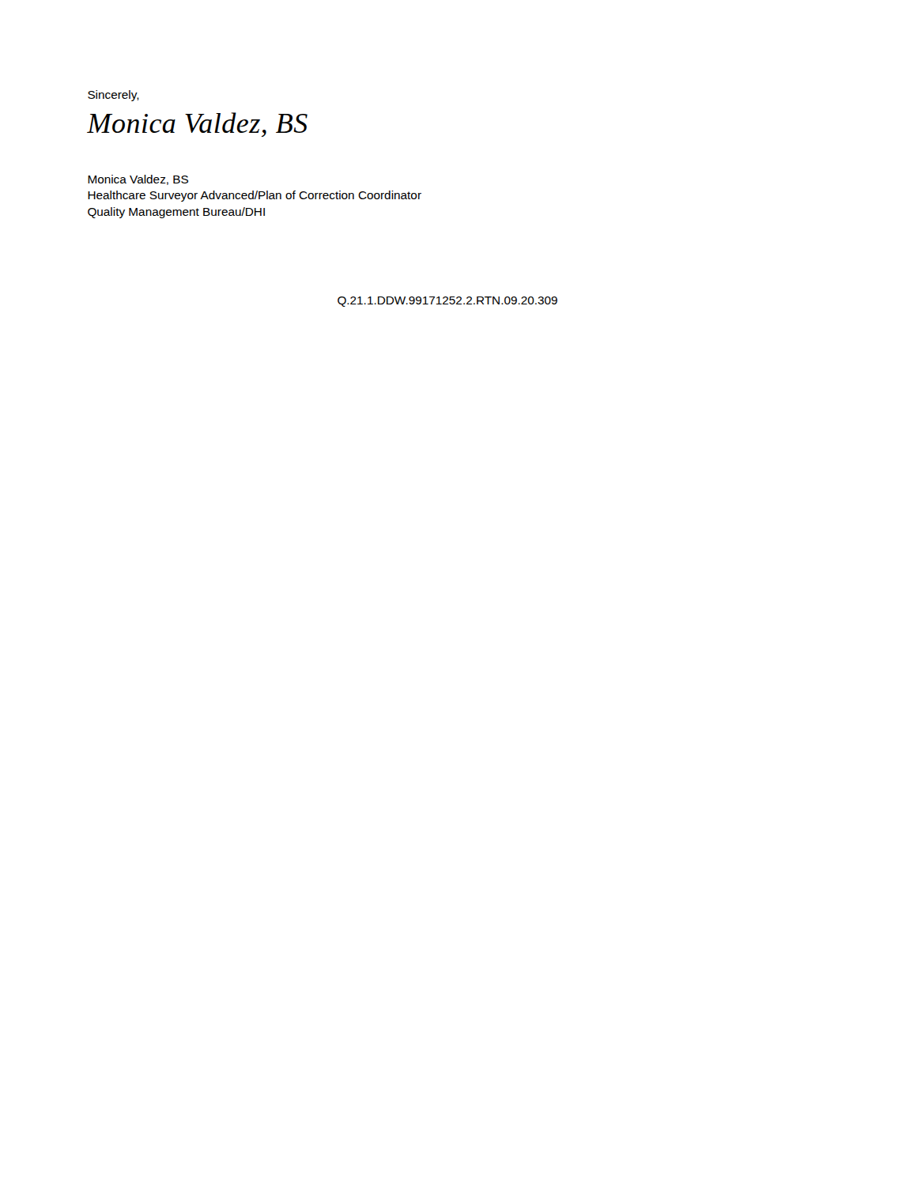Sincerely,
Monica Valdez, BS
Monica Valdez, BS
Healthcare Surveyor Advanced/Plan of Correction Coordinator
Quality Management Bureau/DHI
Q.21.1.DDW.99171252.2.RTN.09.20.309